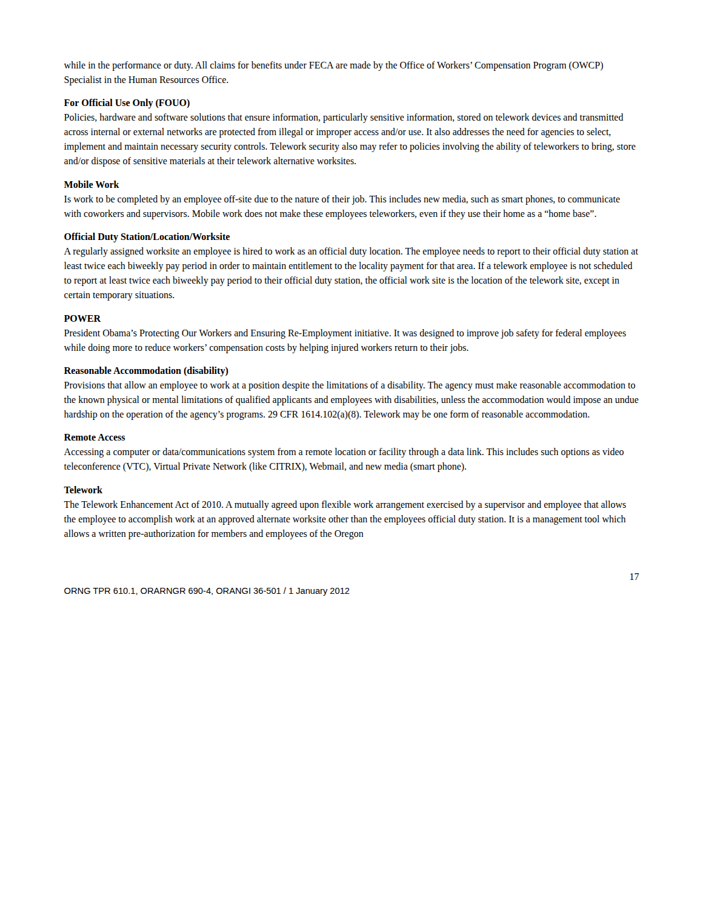while in the performance or duty. All claims for benefits under FECA are made by the Office of Workers’ Compensation Program (OWCP) Specialist in the Human Resources Office.
For Official Use Only (FOUO)
Policies, hardware and software solutions that ensure information, particularly sensitive information, stored on telework devices and transmitted across internal or external networks are protected from illegal or improper access and/or use. It also addresses the need for agencies to select, implement and maintain necessary security controls. Telework security also may refer to policies involving the ability of teleworkers to bring, store and/or dispose of sensitive materials at their telework alternative worksites.
Mobile Work
Is work to be completed by an employee off-site due to the nature of their job. This includes new media, such as smart phones, to communicate with coworkers and supervisors. Mobile work does not make these employees teleworkers, even if they use their home as a “home base”.
Official Duty Station/Location/Worksite
A regularly assigned worksite an employee is hired to work as an official duty location. The employee needs to report to their official duty station at least twice each biweekly pay period in order to maintain entitlement to the locality payment for that area. If a telework employee is not scheduled to report at least twice each biweekly pay period to their official duty station, the official work site is the location of the telework site, except in certain temporary situations.
POWER
President Obama’s Protecting Our Workers and Ensuring Re-Employment initiative. It was designed to improve job safety for federal employees while doing more to reduce workers’ compensation costs by helping injured workers return to their jobs.
Reasonable Accommodation (disability)
Provisions that allow an employee to work at a position despite the limitations of a disability. The agency must make reasonable accommodation to the known physical or mental limitations of qualified applicants and employees with disabilities, unless the accommodation would impose an undue hardship on the operation of the agency’s programs. 29 CFR 1614.102(a)(8). Telework may be one form of reasonable accommodation.
Remote Access
Accessing a computer or data/communications system from a remote location or facility through a data link. This includes such options as video teleconference (VTC), Virtual Private Network (like CITRIX), Webmail, and new media (smart phone).
Telework
The Telework Enhancement Act of 2010. A mutually agreed upon flexible work arrangement exercised by a supervisor and employee that allows the employee to accomplish work at an approved alternate worksite other than the employees official duty station. It is a management tool which allows a written pre-authorization for members and employees of the Oregon
17
ORNG TPR 610.1, ORARNGR 690-4, ORANGI 36-501 / 1 January 2012